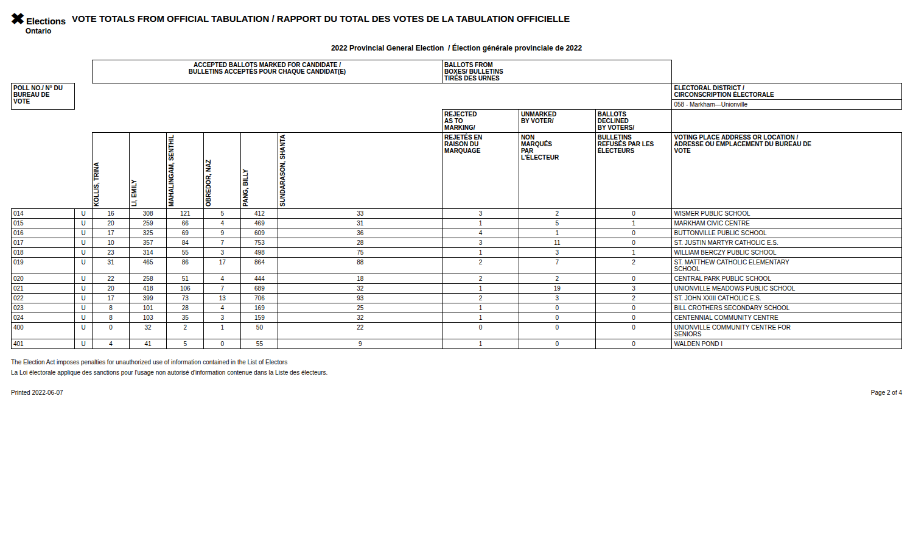✖ Elections
Ontario
VOTE TOTALS FROM OFFICIAL TABULATION / RAPPORT DU TOTAL DES VOTES DE LA TABULATION OFFICIELLE
2022 Provincial General Election / Élection générale provinciale de 2022
| | ACCEPTED BALLOTS MARKED FOR CANDIDATE / BULLETINS ACCEPTÉS POUR CHAQUE CANDIDAT(E) | BALLOTS FROM BOXES/ BULLETINS TIRÉS DES URNES | |
| POLL NO./ N° DU BUREAU DE VOTE | | | | ELECTORAL DISTRICT / CIRCONSCRIPTION ÉLECTORALE |
| 058 - Markham—Unionville |
| | | | REJECTED AS TO MARKING/ | UNMARKED BY VOTER/ | BALLOTS DECLINED BY VOTERS/ | |
| | | KOLLIS, TRINA | LI, EMILY | MAHALINGAM, SENTHIL | OBREDOR, NAZ | PANG, BILLY | SUNDARASON, SHANTA | REJETÉS EN RAISON DU MARQUAGE | NON MARQUÉS PAR L'ÉLECTEUR | BULLETINS REFUSÉS PAR LES ÉLECTEURS | VOTING PLACE ADDRESS OR LOCATION / ADRESSE OU EMPLACEMENT DU BUREAU DE VOTE |
| 014 | U | 16 | 308 | 121 | 5 | 412 | 33 | 3 | 2 | 0 | WISMER PUBLIC SCHOOL |
| 015 | U | 20 | 259 | 66 | 4 | 469 | 31 | 1 | 5 | 1 | MARKHAM CIVIC CENTRE |
| 016 | U | 17 | 325 | 69 | 9 | 609 | 36 | 4 | 1 | 0 | BUTTONVILLE PUBLIC SCHOOL |
| 017 | U | 10 | 357 | 84 | 7 | 753 | 28 | 3 | 11 | 0 | ST. JUSTIN MARTYR CATHOLIC E.S. |
| 018 | U | 23 | 314 | 55 | 3 | 498 | 75 | 1 | 3 | 1 | WILLIAM BERCZY PUBLIC SCHOOL |
| 019 | U | 31 | 465 | 86 | 17 | 864 | 88 | 2 | 7 | 2 | ST. MATTHEW CATHOLIC ELEMENTARY SCHOOL |
| 020 | U | 22 | 258 | 51 | 4 | 444 | 18 | 2 | 2 | 0 | CENTRAL PARK PUBLIC SCHOOL |
| 021 | U | 20 | 418 | 106 | 7 | 689 | 32 | 1 | 19 | 3 | UNIONVILLE MEADOWS PUBLIC SCHOOL |
| 022 | U | 17 | 399 | 73 | 13 | 706 | 93 | 2 | 3 | 2 | ST. JOHN XXIII CATHOLIC E.S. |
| 023 | U | 8 | 101 | 28 | 4 | 169 | 25 | 1 | 0 | 0 | BILL CROTHERS SECONDARY SCHOOL |
| 024 | U | 8 | 103 | 35 | 3 | 159 | 32 | 1 | 0 | 0 | CENTENNIAL COMMUNITY CENTRE |
| 400 | U | 0 | 32 | 2 | 1 | 50 | 22 | 0 | 0 | 0 | UNIONVILLE COMMUNITY CENTRE FOR SENIORS |
| 401 | U | 4 | 41 | 5 | 0 | 55 | 9 | 1 | 0 | 0 | WALDEN POND I |
The Election Act imposes penalties for unauthorized use of information contained in the List of Electors
La Loi électorale applique des sanctions pour l'usage non autorisé d'information contenue dans la Liste des électeurs.
Printed 2022-06-07 Page 2 of 4